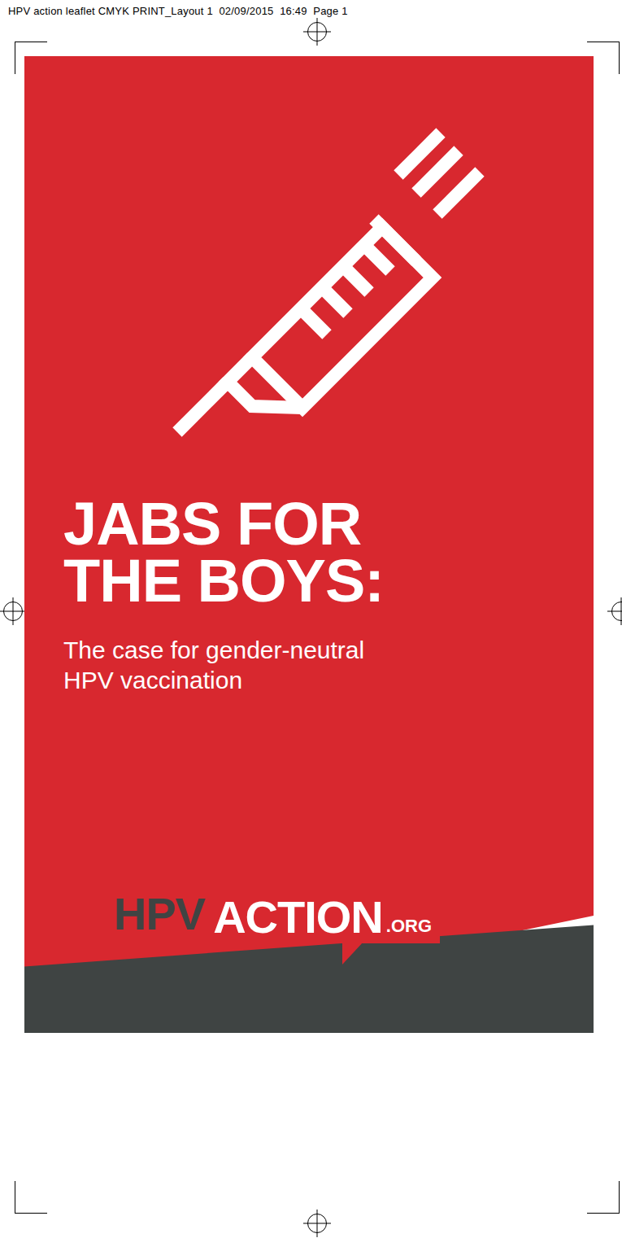HPV action leaflet CMYK PRINT_Layout 1 02/09/2015 16:49 Page 1
Jabs for
the Boys:
The case for gender-neutral
HPV vaccination
HPV ACTION.ORG
HPV Action .org